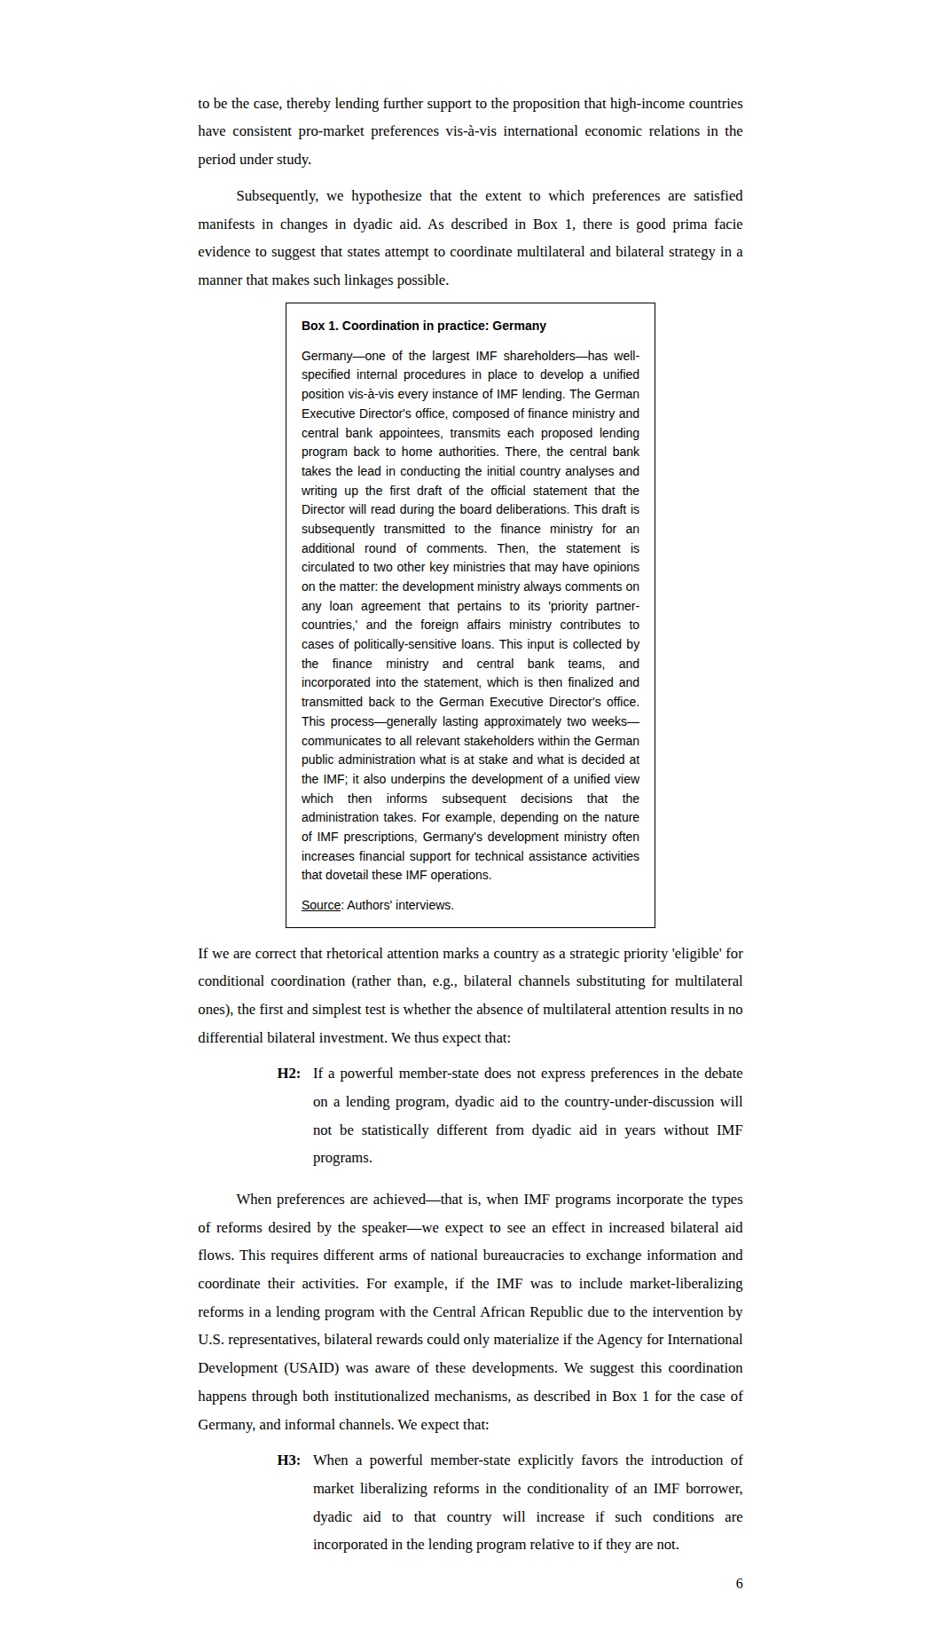to be the case, thereby lending further support to the proposition that high-income countries have consistent pro-market preferences vis-à-vis international economic relations in the period under study.
Subsequently, we hypothesize that the extent to which preferences are satisfied manifests in changes in dyadic aid. As described in Box 1, there is good prima facie evidence to suggest that states attempt to coordinate multilateral and bilateral strategy in a manner that makes such linkages possible.
Box 1. Coordination in practice: Germany
Germany—one of the largest IMF shareholders—has well-specified internal procedures in place to develop a unified position vis-à-vis every instance of IMF lending. The German Executive Director's office, composed of finance ministry and central bank appointees, transmits each proposed lending program back to home authorities. There, the central bank takes the lead in conducting the initial country analyses and writing up the first draft of the official statement that the Director will read during the board deliberations. This draft is subsequently transmitted to the finance ministry for an additional round of comments. Then, the statement is circulated to two other key ministries that may have opinions on the matter: the development ministry always comments on any loan agreement that pertains to its 'priority partner-countries,' and the foreign affairs ministry contributes to cases of politically-sensitive loans. This input is collected by the finance ministry and central bank teams, and incorporated into the statement, which is then finalized and transmitted back to the German Executive Director's office. This process—generally lasting approximately two weeks—communicates to all relevant stakeholders within the German public administration what is at stake and what is decided at the IMF; it also underpins the development of a unified view which then informs subsequent decisions that the administration takes. For example, depending on the nature of IMF prescriptions, Germany's development ministry often increases financial support for technical assistance activities that dovetail these IMF operations.
Source: Authors' interviews.
If we are correct that rhetorical attention marks a country as a strategic priority 'eligible' for conditional coordination (rather than, e.g., bilateral channels substituting for multilateral ones), the first and simplest test is whether the absence of multilateral attention results in no differential bilateral investment. We thus expect that:
H2: If a powerful member-state does not express preferences in the debate on a lending program, dyadic aid to the country-under-discussion will not be statistically different from dyadic aid in years without IMF programs.
When preferences are achieved—that is, when IMF programs incorporate the types of reforms desired by the speaker—we expect to see an effect in increased bilateral aid flows. This requires different arms of national bureaucracies to exchange information and coordinate their activities. For example, if the IMF was to include market-liberalizing reforms in a lending program with the Central African Republic due to the intervention by U.S. representatives, bilateral rewards could only materialize if the Agency for International Development (USAID) was aware of these developments. We suggest this coordination happens through both institutionalized mechanisms, as described in Box 1 for the case of Germany, and informal channels. We expect that:
H3: When a powerful member-state explicitly favors the introduction of market liberalizing reforms in the conditionality of an IMF borrower, dyadic aid to that country will increase if such conditions are incorporated in the lending program relative to if they are not.
6